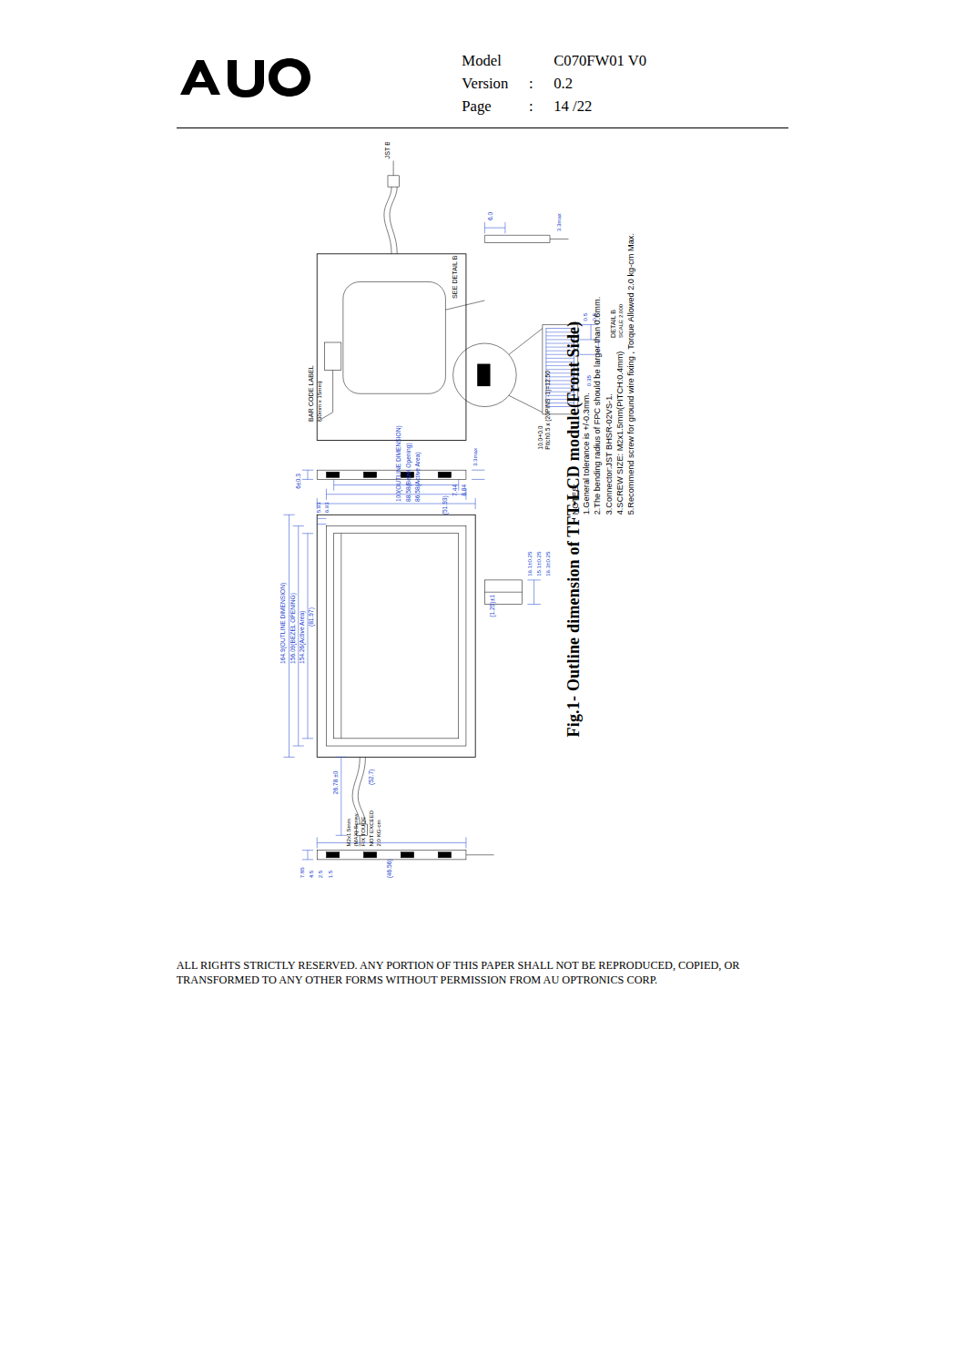Model C070FW01 V0 Version: 0.2 Page: 14 /22
BAR CODE LABEL (30mm x 15mm) SEE DETAIL B JST BHSR-02VS-1 0.5 0.5 0.35 DETAIL B SCALE 2.000 Pitch0.5 x (20PINS -1)=12.50 10.0+0.0 6.0 3.3max 6±0.3 3.3max 164.9(OUTLINE DIMENSION) 156.09(BEZEL OPENING) 154.26(Active Area) (81.97) 100(OUTLINE DIMENSION) 88.58(Bezel Opening) 86.58(Active Area) 7.44 8.84 (51.93) 5.93 6.93 16.1±0.25 15.1±0.25 16.3±0.25 (1.29)±1 26.78 ±0 (52.7) 7.85 4.5 2.5 1.5 (46.56) M2x1.5mm (MAX) Screw FIX TOUQE NOT EXCEED 2.0 KG-cm NOTES: 1.General tolerance is +/-0.3mm. 2.The bending radius of FPC should be larger than 0.6mm. 3.Connector:JST BHSR-02VS-1. 4.SCREW SIZE: M2x1.5mm(PITCH:0.4mm) 5.Recommend screw for ground wire fixing , Torque Allowed 2.0 kg-cm Max.
Fig.1- Outline dimension of TFT-LCD module(Front Side)
ALL RIGHTS STRICTLY RESERVED. ANY PORTION OF THIS PAPER SHALL NOT BE REPRODUCED, COPIED, OR TRANSFORMED TO ANY OTHER FORMS WITHOUT PERMISSION FROM AU OPTRONICS CORP.